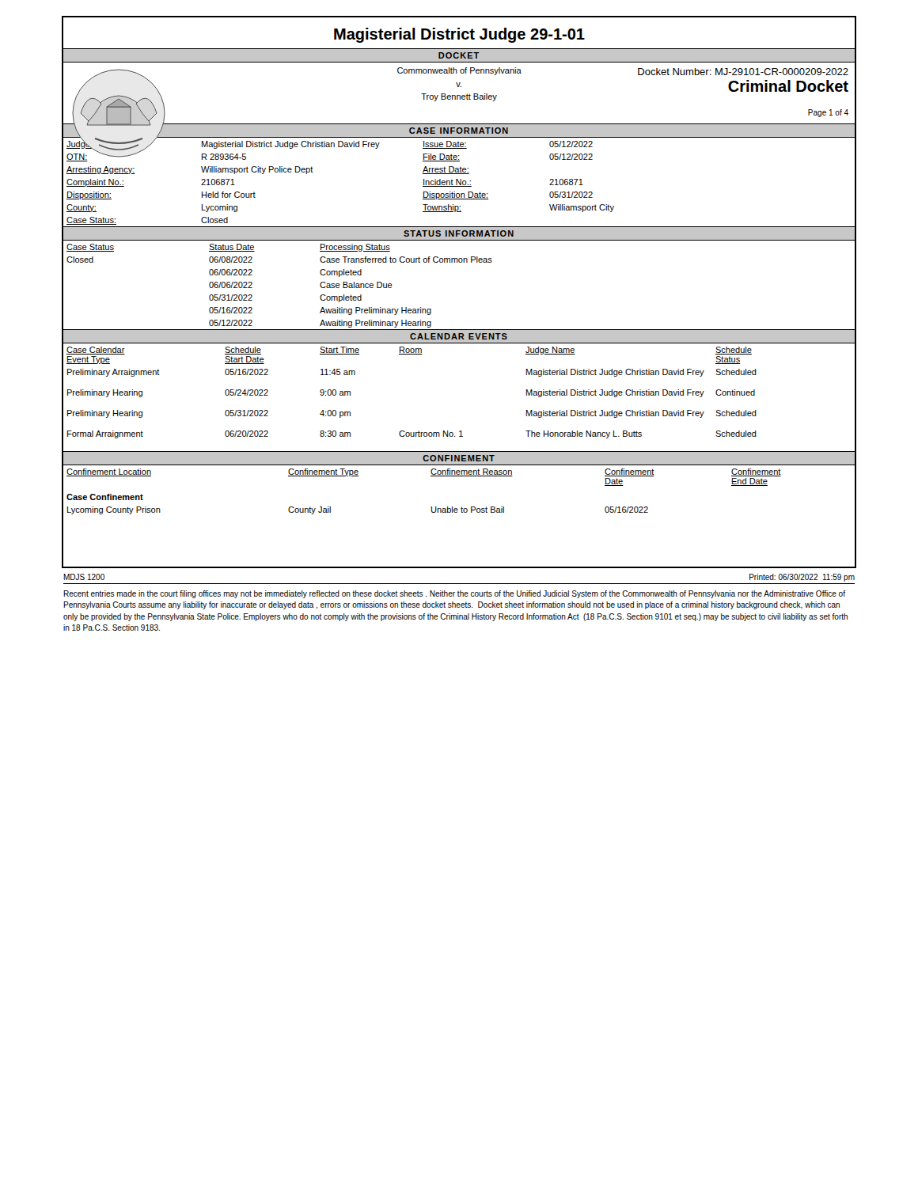Magisterial District Judge 29-1-01
DOCKET
Docket Number: MJ-29101-CR-0000209-2022
Criminal Docket
Commonwealth of Pennsylvania
v.
Troy Bennett Bailey
Page 1 of 4
CASE INFORMATION
| Judge Assigned: | Magisterial District Judge Christian David Frey | Issue Date: | 05/12/2022 |
| OTN: | R 289364-5 | File Date: | 05/12/2022 |
| Arresting Agency: | Williamsport City Police Dept | Arrest Date: | |
| Complaint No.: | 2106871 | Incident No.: | 2106871 |
| Disposition: | Held for Court | Disposition Date: | 05/31/2022 |
| County: | Lycoming | Township: | Williamsport City |
| Case Status: | Closed | | |
STATUS INFORMATION
| Case Status | Status Date | Processing Status |
| Closed | 06/08/2022 | Case Transferred to Court of Common Pleas |
| | 06/06/2022 | Completed |
| | 06/06/2022 | Case Balance Due |
| | 05/31/2022 | Completed |
| | 05/16/2022 | Awaiting Preliminary Hearing |
| | 05/12/2022 | Awaiting Preliminary Hearing |
CALENDAR EVENTS
| Case Calendar Event Type | Schedule Start Date | Start Time | Room | Judge Name | Schedule Status |
| Preliminary Arraignment | 05/16/2022 | 11:45 am | | Magisterial District Judge Christian David Frey | Scheduled |
| Preliminary Hearing | 05/24/2022 | 9:00 am | | Magisterial District Judge Christian David Frey | Continued |
| Preliminary Hearing | 05/31/2022 | 4:00 pm | | Magisterial District Judge Christian David Frey | Scheduled |
| Formal Arraignment | 06/20/2022 | 8:30 am | Courtroom No. 1 | The Honorable Nancy L. Butts | Scheduled |
CONFINEMENT
| Confinement Location | Confinement Type | Confinement Reason | Confinement Date | Confinement End Date |
| Case Confinement |
| Lycoming County Prison | County Jail | Unable to Post Bail | 05/16/2022 | |
MDJS 1200
Printed: 06/30/2022 11:59 pm
Recent entries made in the court filing offices may not be immediately reflected on these docket sheets . Neither the courts of the Unified Judicial System of the Commonwealth of Pennsylvania nor the Administrative Office of Pennsylvania Courts assume any liability for inaccurate or delayed data , errors or omissions on these docket sheets. Docket sheet information should not be used in place of a criminal history background check, which can only be provided by the Pennsylvania State Police. Employers who do not comply with the provisions of the Criminal History Record Information Act (18 Pa.C.S. Section 9101 et seq.) may be subject to civil liability as set forth in 18 Pa.C.S. Section 9183.